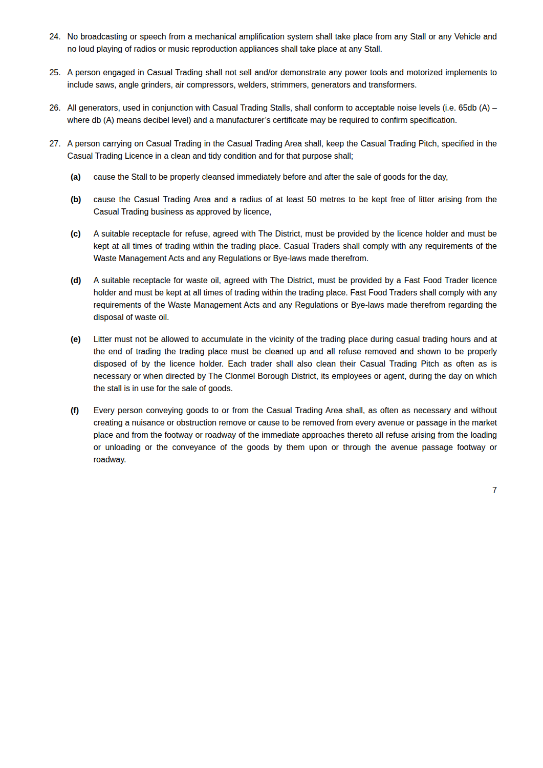No broadcasting or speech from a mechanical amplification system shall take place from any Stall or any Vehicle and no loud playing of radios or music reproduction appliances shall take place at any Stall.
A person engaged in Casual Trading shall not sell and/or demonstrate any power tools and motorized implements to include saws, angle grinders, air compressors, welders, strimmers, generators and transformers.
All generators, used in conjunction with Casual Trading Stalls, shall conform to acceptable noise levels (i.e. 65db (A) – where db (A) means decibel level) and a manufacturer’s certificate may be required to confirm specification.
A person carrying on Casual Trading in the Casual Trading Area shall, keep the Casual Trading Pitch, specified in the Casual Trading Licence in a clean and tidy condition and for that purpose shall;
cause the Stall to be properly cleansed immediately before and after the sale of goods for the day,
cause the Casual Trading Area and a radius of at least 50 metres to be kept free of litter arising from the Casual Trading business as approved by licence,
A suitable receptacle for refuse, agreed with The District, must be provided by the licence holder and must be kept at all times of trading within the trading place. Casual Traders shall comply with any requirements of the Waste Management Acts and any Regulations or Bye-laws made therefrom.
A suitable receptacle for waste oil, agreed with The District, must be provided by a Fast Food Trader licence holder and must be kept at all times of trading within the trading place. Fast Food Traders shall comply with any requirements of the Waste Management Acts and any Regulations or Bye-laws made therefrom regarding the disposal of waste oil.
Litter must not be allowed to accumulate in the vicinity of the trading place during casual trading hours and at the end of trading the trading place must be cleaned up and all refuse removed and shown to be properly disposed of by the licence holder. Each trader shall also clean their Casual Trading Pitch as often as is necessary or when directed by The Clonmel Borough District, its employees or agent, during the day on which the stall is in use for the sale of goods.
Every person conveying goods to or from the Casual Trading Area shall, as often as necessary and without creating a nuisance or obstruction remove or cause to be removed from every avenue or passage in the market place and from the footway or roadway of the immediate approaches thereto all refuse arising from the loading or unloading or the conveyance of the goods by them upon or through the avenue passage footway or roadway.
7